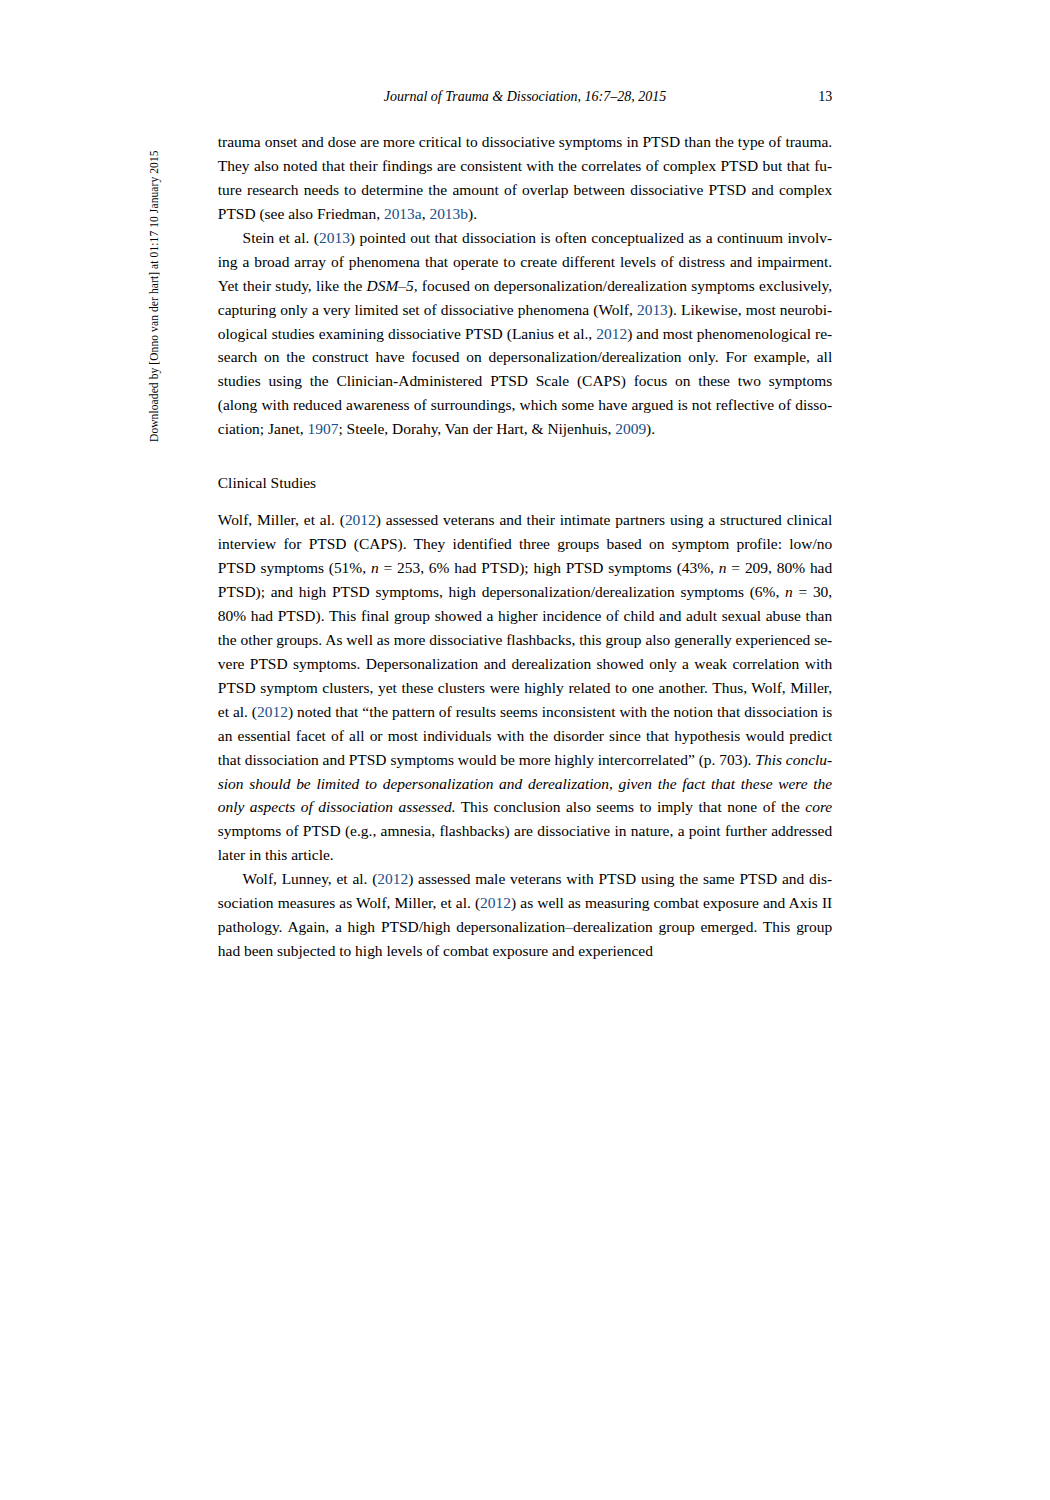Downloaded by [Onno van der hart] at 01:17 10 January 2015
Journal of Trauma & Dissociation, 16:7–28, 2015 13
trauma onset and dose are more critical to dissociative symptoms in PTSD than the type of trauma. They also noted that their findings are consistent with the correlates of complex PTSD but that future research needs to determine the amount of overlap between dissociative PTSD and complex PTSD (see also Friedman, 2013a, 2013b).
Stein et al. (2013) pointed out that dissociation is often conceptualized as a continuum involving a broad array of phenomena that operate to create different levels of distress and impairment. Yet their study, like the DSM–5, focused on depersonalization/derealization symptoms exclusively, capturing only a very limited set of dissociative phenomena (Wolf, 2013). Likewise, most neurobiological studies examining dissociative PTSD (Lanius et al., 2012) and most phenomenological research on the construct have focused on depersonalization/derealization only. For example, all studies using the Clinician-Administered PTSD Scale (CAPS) focus on these two symptoms (along with reduced awareness of surroundings, which some have argued is not reflective of dissociation; Janet, 1907; Steele, Dorahy, Van der Hart, & Nijenhuis, 2009).
Clinical Studies
Wolf, Miller, et al. (2012) assessed veterans and their intimate partners using a structured clinical interview for PTSD (CAPS). They identified three groups based on symptom profile: low/no PTSD symptoms (51%, n = 253, 6% had PTSD); high PTSD symptoms (43%, n = 209, 80% had PTSD); and high PTSD symptoms, high depersonalization/derealization symptoms (6%, n = 30, 80% had PTSD). This final group showed a higher incidence of child and adult sexual abuse than the other groups. As well as more dissociative flashbacks, this group also generally experienced severe PTSD symptoms. Depersonalization and derealization showed only a weak correlation with PTSD symptom clusters, yet these clusters were highly related to one another. Thus, Wolf, Miller, et al. (2012) noted that “the pattern of results seems inconsistent with the notion that dissociation is an essential facet of all or most individuals with the disorder since that hypothesis would predict that dissociation and PTSD symptoms would be more highly intercorrelated” (p. 703). This conclusion should be limited to depersonalization and derealization, given the fact that these were the only aspects of dissociation assessed. This conclusion also seems to imply that none of the core symptoms of PTSD (e.g., amnesia, flashbacks) are dissociative in nature, a point further addressed later in this article.
Wolf, Lunney, et al. (2012) assessed male veterans with PTSD using the same PTSD and dissociation measures as Wolf, Miller, et al. (2012) as well as measuring combat exposure and Axis II pathology. Again, a high PTSD/high depersonalization–derealization group emerged. This group had been subjected to high levels of combat exposure and experienced